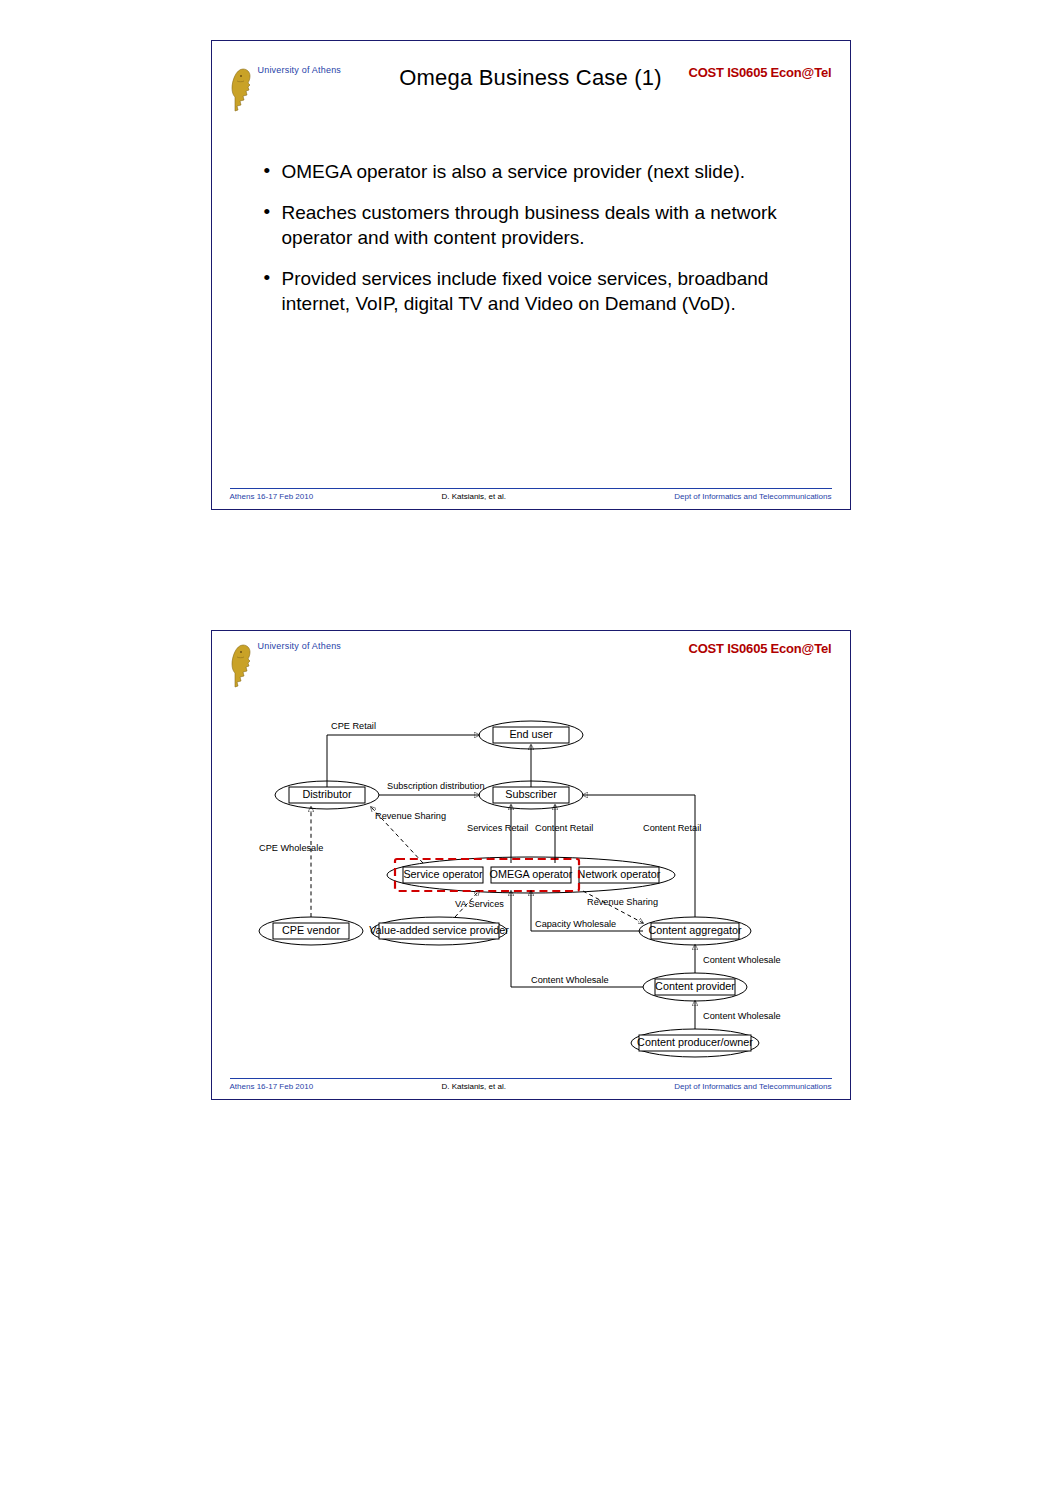University of Athens
COST IS0605 Econ@Tel
Omega Business Case (1)
OMEGA operator is also a service provider (next slide).
Reaches customers through business deals with a network operator and with content providers.
Provided services include fixed voice services, broadband internet, VoIP, digital TV and Video on Demand (VoD).
Athens 16-17 Feb 2010 D. Katsianis, et al. Dept of Informatics and Telecommunications
University of Athens
COST IS0605 Econ@Tel
End user Subscriber Distributor Service operator OMEGA operator Network operator CPE vendor Value-added service provider Content aggregator Content provider Content producer/owner CPE Retail Subscription distribution Revenue Sharing Services Retail Content Retail Content Retail CPE Wholesale VA Services Capacity Wholesale Revenue Sharing Content Wholesale Content Wholesale Content Wholesale
Athens 16-17 Feb 2010 D. Katsianis, et al. Dept of Informatics and Telecommunications